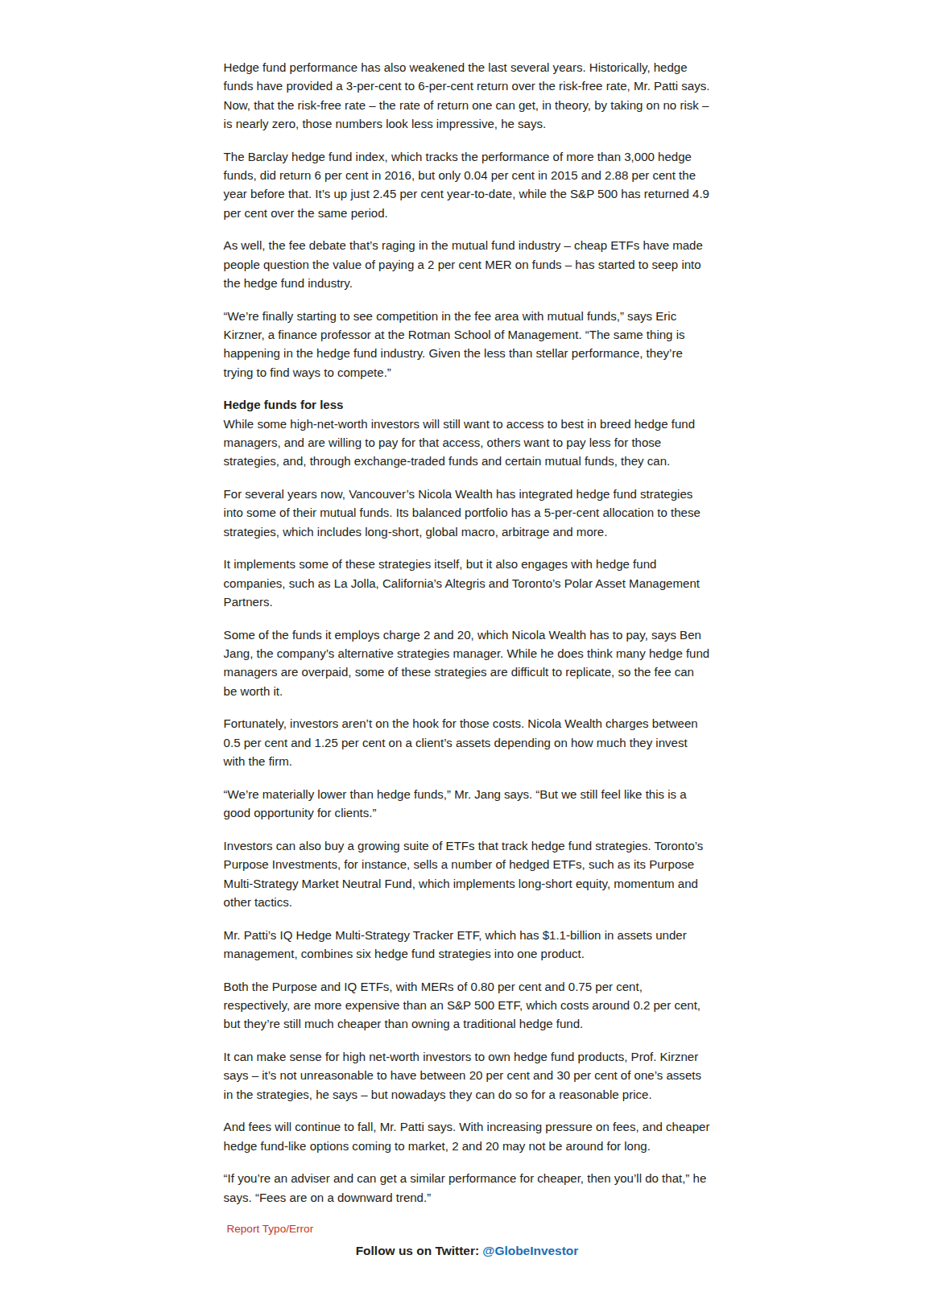Hedge fund performance has also weakened the last several years. Historically, hedge funds have provided a 3-per-cent to 6-per-cent return over the risk-free rate, Mr. Patti says. Now, that the risk-free rate – the rate of return one can get, in theory, by taking on no risk – is nearly zero, those numbers look less impressive, he says.
The Barclay hedge fund index, which tracks the performance of more than 3,000 hedge funds, did return 6 per cent in 2016, but only 0.04 per cent in 2015 and 2.88 per cent the year before that. It’s up just 2.45 per cent year-to-date, while the S&P 500 has returned 4.9 per cent over the same period.
As well, the fee debate that’s raging in the mutual fund industry – cheap ETFs have made people question the value of paying a 2 per cent MER on funds – has started to seep into the hedge fund industry.
“We’re finally starting to see competition in the fee area with mutual funds,” says Eric Kirzner, a finance professor at the Rotman School of Management. “The same thing is happening in the hedge fund industry. Given the less than stellar performance, they’re trying to find ways to compete.”
Hedge funds for less
While some high-net-worth investors will still want to access to best in breed hedge fund managers, and are willing to pay for that access, others want to pay less for those strategies, and, through exchange-traded funds and certain mutual funds, they can.
For several years now, Vancouver’s Nicola Wealth has integrated hedge fund strategies into some of their mutual funds. Its balanced portfolio has a 5-per-cent allocation to these strategies, which includes long-short, global macro, arbitrage and more.
It implements some of these strategies itself, but it also engages with hedge fund companies, such as La Jolla, California’s Altegris and Toronto’s Polar Asset Management Partners.
Some of the funds it employs charge 2 and 20, which Nicola Wealth has to pay, says Ben Jang, the company’s alternative strategies manager. While he does think many hedge fund managers are overpaid, some of these strategies are difficult to replicate, so the fee can be worth it.
Fortunately, investors aren’t on the hook for those costs. Nicola Wealth charges between 0.5 per cent and 1.25 per cent on a client’s assets depending on how much they invest with the firm.
“We’re materially lower than hedge funds,” Mr. Jang says. “But we still feel like this is a good opportunity for clients.”
Investors can also buy a growing suite of ETFs that track hedge fund strategies. Toronto’s Purpose Investments, for instance, sells a number of hedged ETFs, such as its Purpose Multi-Strategy Market Neutral Fund, which implements long-short equity, momentum and other tactics.
Mr. Patti’s IQ Hedge Multi-Strategy Tracker ETF, which has $1.1-billion in assets under management, combines six hedge fund strategies into one product.
Both the Purpose and IQ ETFs, with MERs of 0.80 per cent and 0.75 per cent, respectively, are more expensive than an S&P 500 ETF, which costs around 0.2 per cent, but they’re still much cheaper than owning a traditional hedge fund.
It can make sense for high net-worth investors to own hedge fund products, Prof. Kirzner says – it’s not unreasonable to have between 20 per cent and 30 per cent of one’s assets in the strategies, he says – but nowadays they can do so for a reasonable price.
And fees will continue to fall, Mr. Patti says. With increasing pressure on fees, and cheaper hedge fund-like options coming to market, 2 and 20 may not be around for long.
“If you’re an adviser and can get a similar performance for cheaper, then you’ll do that,” he says. “Fees are on a downward trend.”
Report Typo/Error
Follow us on Twitter: @GlobeInvestor